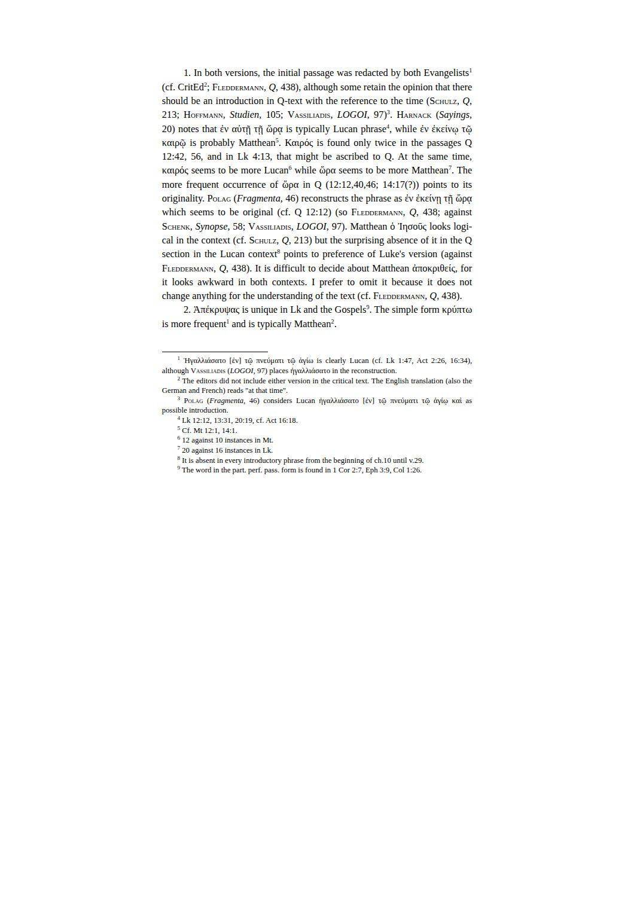1. In both versions, the initial passage was redacted by both Evangelists1 (cf. CritEd2; Fleddermann, Q, 438), although some retain the opinion that there should be an introduction in Q-text with the reference to the time (Schulz, Q, 213; Hoffmann, Studien, 105; Vassiliadis, LOGOI, 97)3. Harnack (Sayings, 20) notes that ἐν αὐτῇ τῇ ὥρᾳ is typically Lucan phrase4, while ἐν ἐκείνῳ τῷ καιρῷ is probably Matthean5. Καιρός is found only twice in the passages Q 12:42, 56, and in Lk 4:13, that might be ascribed to Q. At the same time, καιρός seems to be more Lucan6 while ὥρα seems to be more Matthean7. The more frequent occurrence of ὥρα in Q (12:12,40,46; 14:17(?)) points to its originality. Polag (Fragmenta, 46) reconstructs the phrase as ἐν ἐκείνῃ τῇ ὥρᾳ which seems to be original (cf. Q 12:12) (so Fleddermann, Q, 438; against Schenk, Synopse, 58; Vassiliadis, LOGOI, 97). Matthean ὁ Ἰησοῦς looks logical in the context (cf. Schulz, Q, 213) but the surprising absence of it in the Q section in the Lucan context8 points to preference of Luke's version (against Fleddermann, Q, 438). It is difficult to decide about Matthean ἀποκριθείς, for it looks awkward in both contexts. I prefer to omit it because it does not change anything for the understanding of the text (cf. Fleddermann, Q, 438).
2. Ἀπέκρυψας is unique in Lk and the Gospels9. The simple form κρύπτω is more frequent1 and is typically Matthean2.
1 Ἠγαλλιάσατο [ἐν] τῷ πνεύματι τῷ ἁγίω is clearly Lucan (cf. Lk 1:47, Act 2:26, 16:34), although Vassiliadis (LOGOI, 97) places ἠγαλλιάσατο in the reconstruction.
2 The editors did not include either version in the critical text. The English translation (also the German and French) reads "at that time".
3 Polag (Fragmenta, 46) considers Lucan ἠγαλλιάσατο [ἐν] τῷ πνεύματι τῷ ἁγίῳ καὶ as possible introduction.
4 Lk 12:12, 13:31, 20:19, cf. Act 16:18.
5 Cf. Mt 12:1, 14:1.
6 12 against 10 instances in Mt.
7 20 against 16 instances in Lk.
8 It is absent in every introductory phrase from the beginning of ch.10 until v.29.
9 The word in the part. perf. pass. form is found in 1 Cor 2:7, Eph 3:9, Col 1:26.